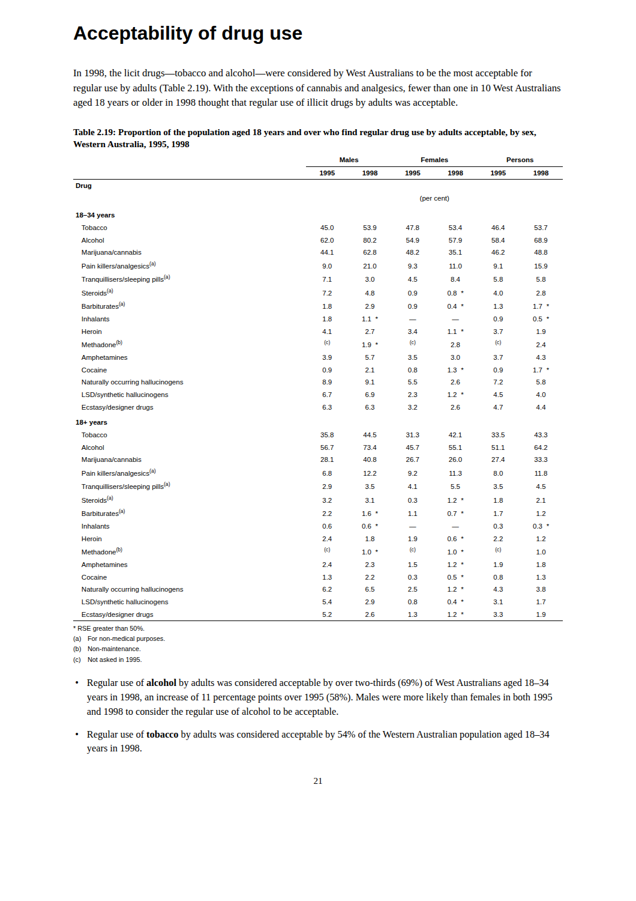Acceptability of drug use
In 1998, the licit drugs—tobacco and alcohol—were considered by West Australians to be the most acceptable for regular use by adults (Table 2.19). With the exceptions of cannabis and analgesics, fewer than one in 10 West Australians aged 18 years or older in 1998 thought that regular use of illicit drugs by adults was acceptable.
Table 2.19: Proportion of the population aged 18 years and over who find regular drug use by adults acceptable, by sex, Western Australia, 1995, 1998
| | Males | Females | Persons |
| --- | --- | --- | --- |
| 1995 | 1998 | 1995 | 1998 | 1995 | 1998 |
| Drug | |
| | (per cent) |
| 18–34 years |
| Tobacco | 45.0 | 53.9 | 47.8 | 53.4 | 46.4 | 53.7 |
| Alcohol | 62.0 | 80.2 | 54.9 | 57.9 | 58.4 | 68.9 |
| Marijuana/cannabis | 44.1 | 62.8 | 48.2 | 35.1 | 46.2 | 48.8 |
| Pain killers/analgesics (a) | 9.0 | 21.0 | 9.3 | 11.0 | 9.1 | 15.9 |
| Tranquillisers/sleeping pills (a) | 7.1 | 3.0 | 4.5 | 8.4 | 5.8 | 5.8 |
| Steroids (a) | 7.2 | 4.8 | 0.9 | 0.8 * | 4.0 | 2.8 |
| Barbiturates (a) | 1.8 | 2.9 | 0.9 | 0.4 * | 1.3 | 1.7 * |
| Inhalants | 1.8 | 1.1 * | — | — | 0.9 | 0.5 * |
| Heroin | 4.1 | 2.7 | 3.4 | 1.1 * | 3.7 | 1.9 |
| Methadone (b) | (c) | 1.9 * | (c) | 2.8 | (c) | 2.4 |
| Amphetamines | 3.9 | 5.7 | 3.5 | 3.0 | 3.7 | 4.3 |
| Cocaine | 0.9 | 2.1 | 0.8 | 1.3 * | 0.9 | 1.7 * |
| Naturally occurring hallucinogens | 8.9 | 9.1 | 5.5 | 2.6 | 7.2 | 5.8 |
| LSD/synthetic hallucinogens | 6.7 | 6.9 | 2.3 | 1.2 * | 4.5 | 4.0 |
| Ecstasy/designer drugs | 6.3 | 6.3 | 3.2 | 2.6 | 4.7 | 4.4 |
| 18+ years |
| Tobacco | 35.8 | 44.5 | 31.3 | 42.1 | 33.5 | 43.3 |
| Alcohol | 56.7 | 73.4 | 45.7 | 55.1 | 51.1 | 64.2 |
| Marijuana/cannabis | 28.1 | 40.8 | 26.7 | 26.0 | 27.4 | 33.3 |
| Pain killers/analgesics (a) | 6.8 | 12.2 | 9.2 | 11.3 | 8.0 | 11.8 |
| Tranquillisers/sleeping pills (a) | 2.9 | 3.5 | 4.1 | 5.5 | 3.5 | 4.5 |
| Steroids (a) | 3.2 | 3.1 | 0.3 | 1.2 * | 1.8 | 2.1 |
| Barbiturates (a) | 2.2 | 1.6 * | 1.1 | 0.7 * | 1.7 | 1.2 |
| Inhalants | 0.6 | 0.6 * | — | — | 0.3 | 0.3 * |
| Heroin | 2.4 | 1.8 | 1.9 | 0.6 * | 2.2 | 1.2 |
| Methadone (b) | (c) | 1.0 * | (c) | 1.0 * | (c) | 1.0 |
| Amphetamines | 2.4 | 2.3 | 1.5 | 1.2 * | 1.9 | 1.8 |
| Cocaine | 1.3 | 2.2 | 0.3 | 0.5 * | 0.8 | 1.3 |
| Naturally occurring hallucinogens | 6.2 | 6.5 | 2.5 | 1.2 * | 4.3 | 3.8 |
| LSD/synthetic hallucinogens | 5.4 | 2.9 | 0.8 | 0.4 * | 3.1 | 1.7 |
| Ecstasy/designer drugs | 5.2 | 2.6 | 1.3 | 1.2 * | 3.3 | 1.9 |
* RSE greater than 50%.
(a) For non-medical purposes.
(b) Non-maintenance.
(c) Not asked in 1995.
Regular use of alcohol by adults was considered acceptable by over two-thirds (69%) of West Australians aged 18–34 years in 1998, an increase of 11 percentage points over 1995 (58%). Males were more likely than females in both 1995 and 1998 to consider the regular use of alcohol to be acceptable.
Regular use of tobacco by adults was considered acceptable by 54% of the Western Australian population aged 18–34 years in 1998.
21